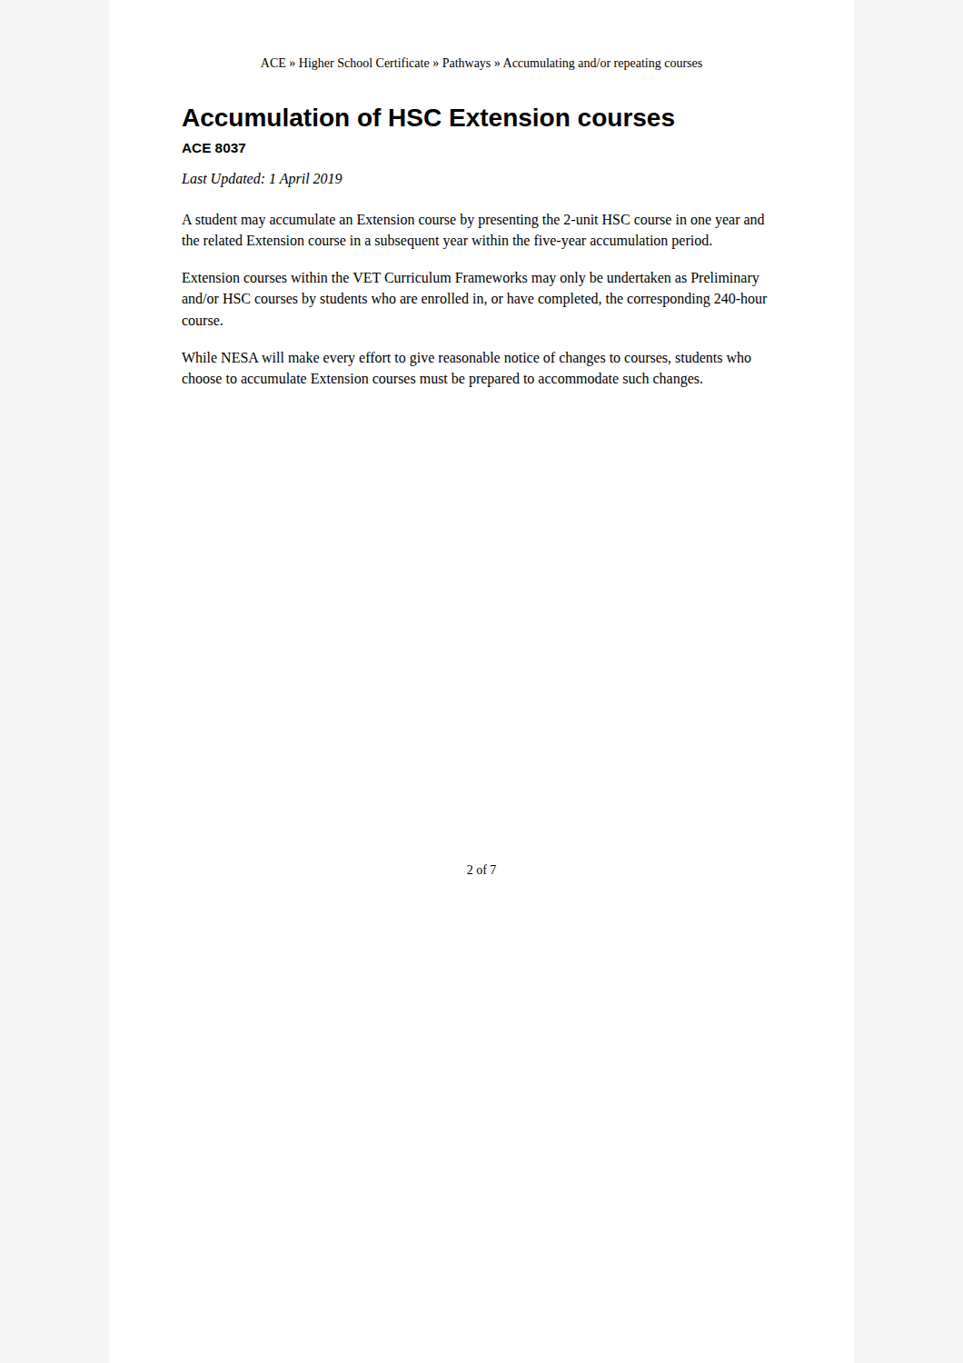ACE » Higher School Certificate » Pathways » Accumulating and/or repeating courses
Accumulation of HSC Extension courses
ACE 8037
Last Updated: 1 April 2019
A student may accumulate an Extension course by presenting the 2-unit HSC course in one year and the related Extension course in a subsequent year within the five-year accumulation period.
Extension courses within the VET Curriculum Frameworks may only be undertaken as Preliminary and/or HSC courses by students who are enrolled in, or have completed, the corresponding 240-hour course.
While NESA will make every effort to give reasonable notice of changes to courses, students who choose to accumulate Extension courses must be prepared to accommodate such changes.
2 of 7